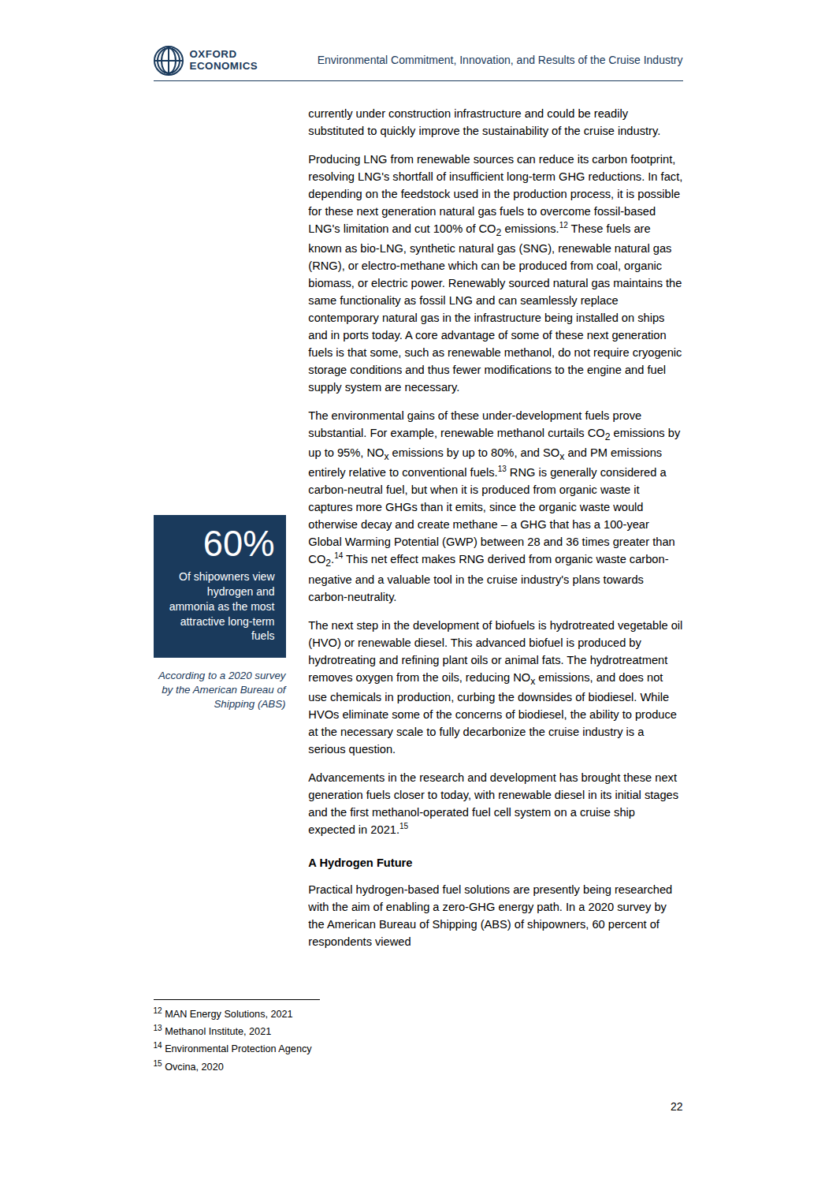OXFORD
ECONOMICS
Environmental Commitment, Innovation, and Results of the Cruise Industry
60%
Of shipowners view hydrogen and ammonia as the most attractive long-term fuels
According to a 2020 survey by the American Bureau of Shipping (ABS)
currently under construction infrastructure and could be readily substituted to quickly improve the sustainability of the cruise industry.
Producing LNG from renewable sources can reduce its carbon footprint, resolving LNG's shortfall of insufficient long-term GHG reductions. In fact, depending on the feedstock used in the production process, it is possible for these next generation natural gas fuels to overcome fossil-based LNG's limitation and cut 100% of CO2 emissions.12 These fuels are known as bio-LNG, synthetic natural gas (SNG), renewable natural gas (RNG), or electro-methane which can be produced from coal, organic biomass, or electric power. Renewably sourced natural gas maintains the same functionality as fossil LNG and can seamlessly replace contemporary natural gas in the infrastructure being installed on ships and in ports today. A core advantage of some of these next generation fuels is that some, such as renewable methanol, do not require cryogenic storage conditions and thus fewer modifications to the engine and fuel supply system are necessary.
The environmental gains of these under-development fuels prove substantial. For example, renewable methanol curtails CO2 emissions by up to 95%, NOx emissions by up to 80%, and SOx and PM emissions entirely relative to conventional fuels.13 RNG is generally considered a carbon-neutral fuel, but when it is produced from organic waste it captures more GHGs than it emits, since the organic waste would otherwise decay and create methane – a GHG that has a 100-year Global Warming Potential (GWP) between 28 and 36 times greater than CO2.14 This net effect makes RNG derived from organic waste carbon-negative and a valuable tool in the cruise industry's plans towards carbon-neutrality.
The next step in the development of biofuels is hydrotreated vegetable oil (HVO) or renewable diesel. This advanced biofuel is produced by hydrotreating and refining plant oils or animal fats. The hydrotreatment removes oxygen from the oils, reducing NOx emissions, and does not use chemicals in production, curbing the downsides of biodiesel. While HVOs eliminate some of the concerns of biodiesel, the ability to produce at the necessary scale to fully decarbonize the cruise industry is a serious question.
Advancements in the research and development has brought these next generation fuels closer to today, with renewable diesel in its initial stages and the first methanol-operated fuel cell system on a cruise ship expected in 2021.15
A Hydrogen Future
Practical hydrogen-based fuel solutions are presently being researched with the aim of enabling a zero-GHG energy path. In a 2020 survey by the American Bureau of Shipping (ABS) of shipowners, 60 percent of respondents viewed
12 MAN Energy Solutions, 2021
13 Methanol Institute, 2021
14 Environmental Protection Agency
15 Ovcina, 2020
22